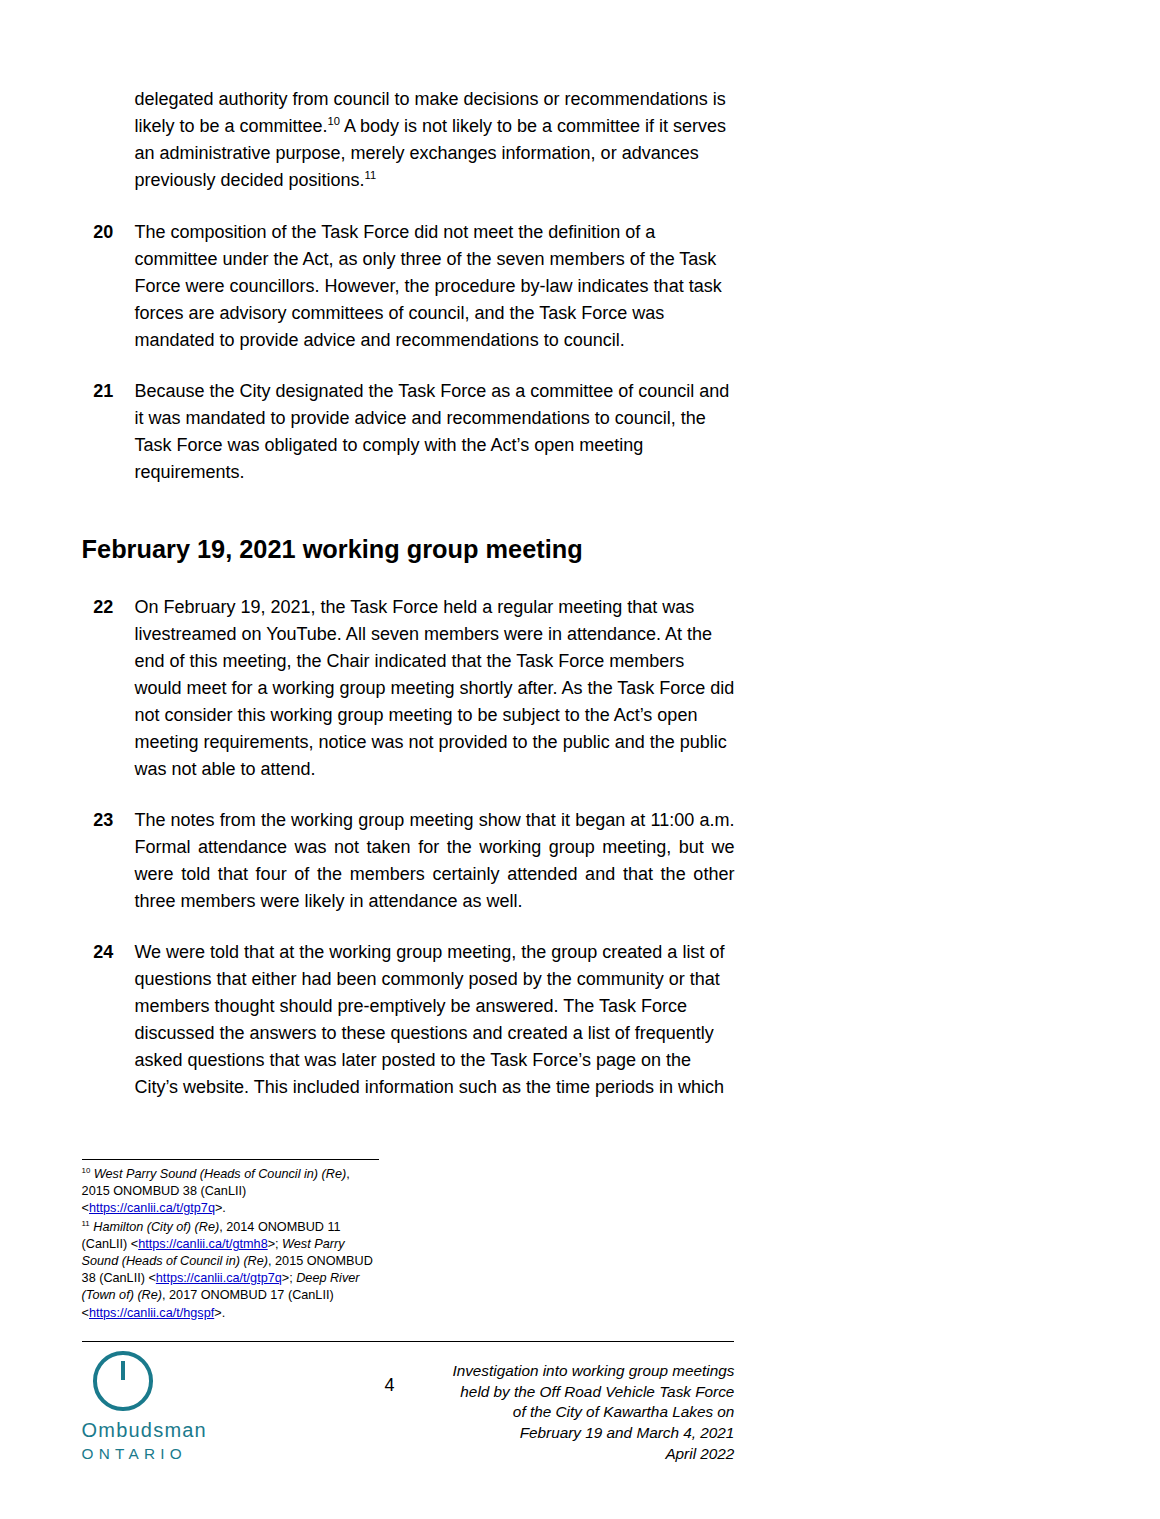delegated authority from council to make decisions or recommendations is likely to be a committee.10 A body is not likely to be a committee if it serves an administrative purpose, merely exchanges information, or advances previously decided positions.11
20
The composition of the Task Force did not meet the definition of a committee under the Act, as only three of the seven members of the Task Force were councillors. However, the procedure by-law indicates that task forces are advisory committees of council, and the Task Force was mandated to provide advice and recommendations to council.
21
Because the City designated the Task Force as a committee of council and it was mandated to provide advice and recommendations to council, the Task Force was obligated to comply with the Act’s open meeting requirements.
February 19, 2021 working group meeting
22
On February 19, 2021, the Task Force held a regular meeting that was livestreamed on YouTube. All seven members were in attendance. At the end of this meeting, the Chair indicated that the Task Force members would meet for a working group meeting shortly after. As the Task Force did not consider this working group meeting to be subject to the Act’s open meeting requirements, notice was not provided to the public and the public was not able to attend.
23
The notes from the working group meeting show that it began at 11:00 a.m. Formal attendance was not taken for the working group meeting, but we were told that four of the members certainly attended and that the other three members were likely in attendance as well.
24
We were told that at the working group meeting, the group created a list of questions that either had been commonly posed by the community or that members thought should pre-emptively be answered. The Task Force discussed the answers to these questions and created a list of frequently asked questions that was later posted to the Task Force’s page on the City’s website. This included information such as the time periods in which
10 West Parry Sound (Heads of Council in) (Re), 2015 ONOMBUD 38 (CanLII) <https://canlii.ca/t/gtp7q>.
11 Hamilton (City of) (Re), 2014 ONOMBUD 11 (CanLII) <https://canlii.ca/t/gtmh8>; West Parry Sound (Heads of Council in) (Re), 2015 ONOMBUD 38 (CanLII) <https://canlii.ca/t/gtp7q>; Deep River (Town of) (Re), 2017 ONOMBUD 17 (CanLII) <https://canlii.ca/t/hgspf>.
OmbudsmanONTARIO
4
Investigation into working group meetings
held by the Off Road Vehicle Task Force
of the City of Kawartha Lakes on
February 19 and March 4, 2021
April 2022